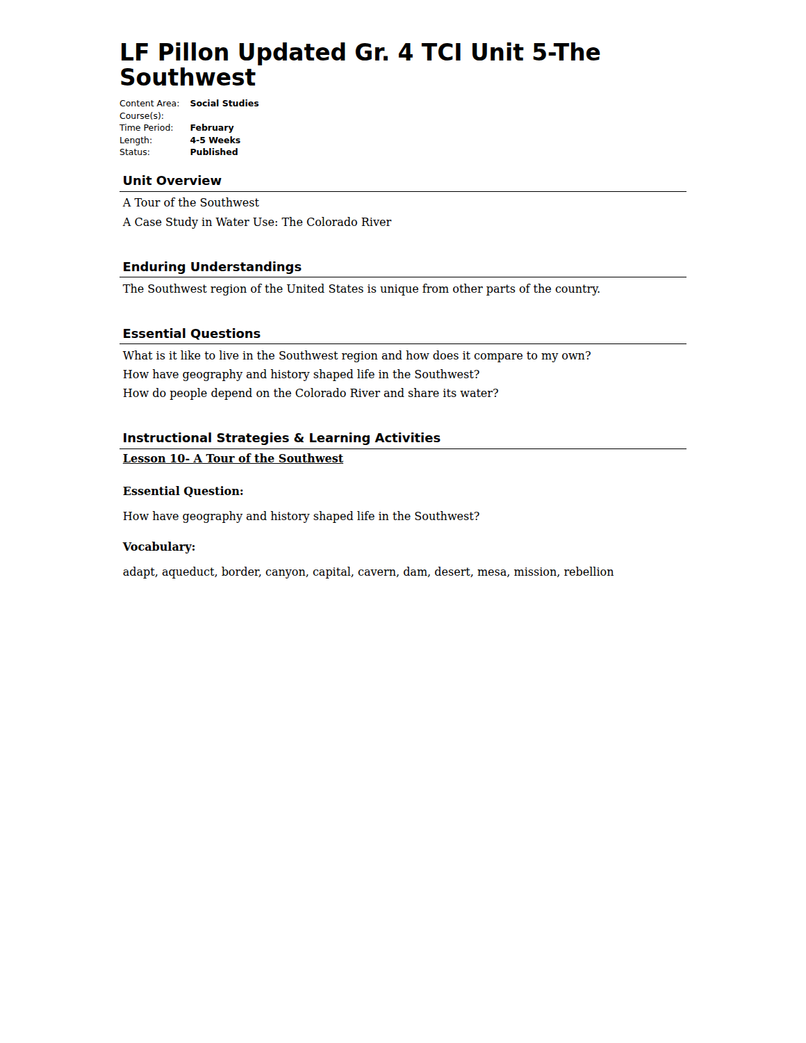LF Pillon Updated Gr. 4 TCI Unit 5-The Southwest
| Content Area: | Social Studies |
| Course(s): | |
| Time Period: | February |
| Length: | 4-5 Weeks |
| Status: | Published |
Unit Overview
A Tour of the Southwest
A Case Study in Water Use: The Colorado River
Enduring Understandings
The Southwest region of the United States is unique from other parts of the country.
Essential Questions
What is it like to live in the Southwest region and how does it compare to my own?
How have geography and history shaped life in the Southwest?
How do people depend on the Colorado River and share its water?
Instructional Strategies & Learning Activities
Lesson 10- A Tour of the Southwest
Essential Question:
How have geography and history shaped life in the Southwest?
Vocabulary:
adapt, aqueduct, border, canyon, capital, cavern, dam, desert, mesa, mission, rebellion